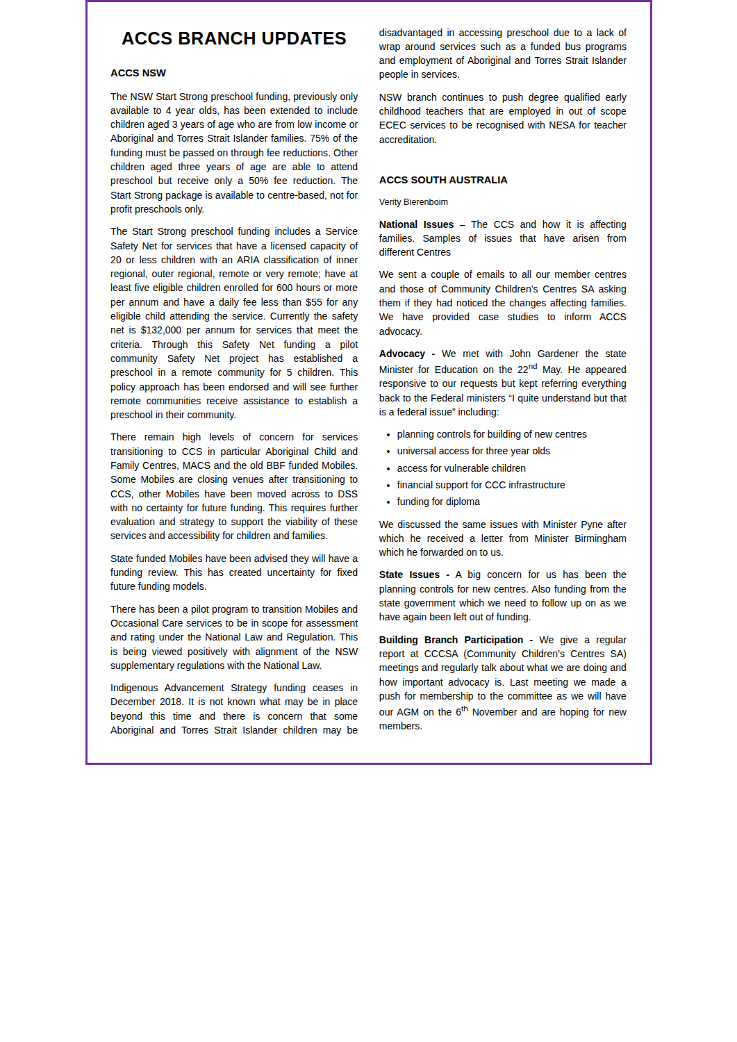ACCS BRANCH UPDATES
ACCS NSW
The NSW Start Strong preschool funding, previously only available to 4 year olds, has been extended to include children aged 3 years of age who are from low income or Aboriginal and Torres Strait Islander families. 75% of the funding must be passed on through fee reductions. Other children aged three years of age are able to attend preschool but receive only a 50% fee reduction. The Start Strong package is available to centre-based, not for profit preschools only.
The Start Strong preschool funding includes a Service Safety Net for services that have a licensed capacity of 20 or less children with an ARIA classification of inner regional, outer regional, remote or very remote; have at least five eligible children enrolled for 600 hours or more per annum and have a daily fee less than $55 for any eligible child attending the service. Currently the safety net is $132,000 per annum for services that meet the criteria. Through this Safety Net funding a pilot community Safety Net project has established a preschool in a remote community for 5 children. This policy approach has been endorsed and will see further remote communities receive assistance to establish a preschool in their community.
There remain high levels of concern for services transitioning to CCS in particular Aboriginal Child and Family Centres, MACS and the old BBF funded Mobiles. Some Mobiles are closing venues after transitioning to CCS, other Mobiles have been moved across to DSS with no certainty for future funding. This requires further evaluation and strategy to support the viability of these services and accessibility for children and families.
State funded Mobiles have been advised they will have a funding review. This has created uncertainty for fixed future funding models.
There has been a pilot program to transition Mobiles and Occasional Care services to be in scope for assessment and rating under the National Law and Regulation. This is being viewed positively with alignment of the NSW supplementary regulations with the National Law.
Indigenous Advancement Strategy funding ceases in December 2018. It is not known what may be in place beyond this time and there is concern that some Aboriginal and Torres Strait Islander children may be disadvantaged in accessing preschool due to a lack of wrap around services such as a funded bus programs and employment of Aboriginal and Torres Strait Islander people in services.
NSW branch continues to push degree qualified early childhood teachers that are employed in out of scope ECEC services to be recognised with NESA for teacher accreditation.
ACCS SOUTH AUSTRALIA
Verity Bierenboim
National Issues – The CCS and how it is affecting families. Samples of issues that have arisen from different Centres
We sent a couple of emails to all our member centres and those of Community Children’s Centres SA asking them if they had noticed the changes affecting families. We have provided case studies to inform ACCS advocacy.
Advocacy - We met with John Gardener the state Minister for Education on the 22nd May. He appeared responsive to our requests but kept referring everything back to the Federal ministers “I quite understand but that is a federal issue” including:
planning controls for building of new centres
universal access for three year olds
access for vulnerable children
financial support for CCC infrastructure
funding for diploma
We discussed the same issues with Minister Pyne after which he received a letter from Minister Birmingham which he forwarded on to us.
State Issues - A big concern for us has been the planning controls for new centres. Also funding from the state government which we need to follow up on as we have again been left out of funding.
Building Branch Participation - We give a regular report at CCCSA (Community Children’s Centres SA) meetings and regularly talk about what we are doing and how important advocacy is. Last meeting we made a push for membership to the committee as we will have our AGM on the 6th November and are hoping for new members.